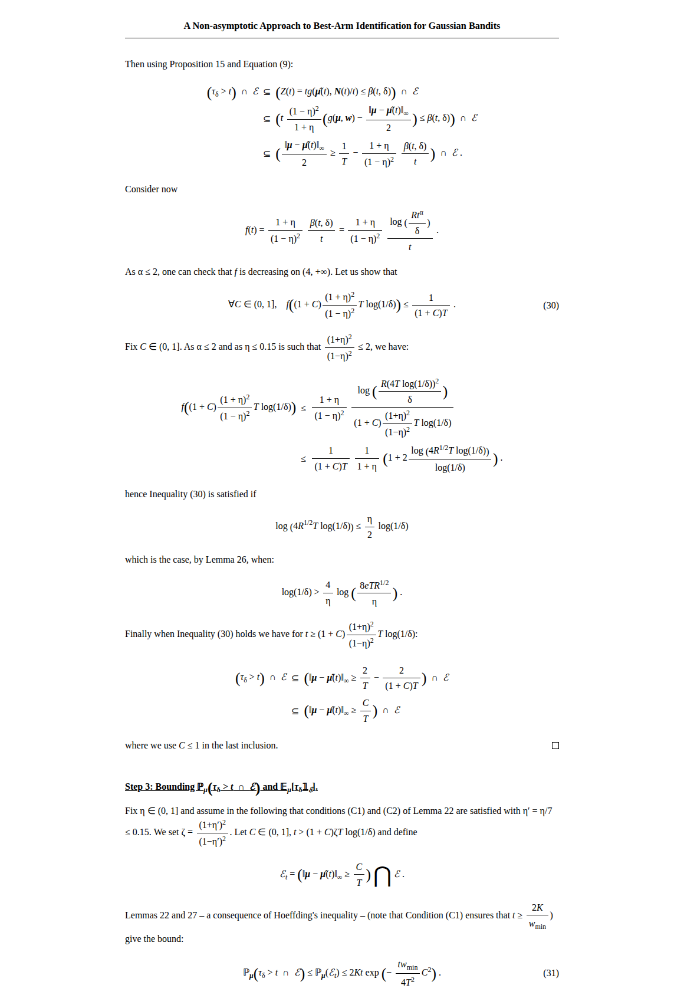A Non-asymptotic Approach to Best-Arm Identification for Gaussian Bandits
Then using Proposition 15 and Equation (9):
| ( τ δ > t ) ∩ ℰ | ⊆ | ( Z ( t ) = t g ( μ̂ ( t ), N ( t )/ t ) ≤ β ( t , δ) ) ∩ ℰ |
| | ⊆ | ( t (1 − η) 2 1 + η ( g ( μ , w ) − ‖ μ − μ̂ ( t )‖ ∞ 2 ) ≤ β ( t , δ) ) ∩ ℰ |
| | ⊆ | ( ‖ μ − μ̂ ( t )‖ ∞ 2 ≥ 1 T − 1 + η (1 − η) 2 β ( t , δ) t ) ∩ ℰ . |
Consider now
f(t) = 1 + η(1 − η)2 β(t, δ) t = 1 + η(1 − η)2 log (Rtα δ) t .
As α ≤ 2, one can check that f is decreasing on (4, +∞). Let us show that
∀C ∈ (0, 1], f((1 + C)(1 + η)2(1 − η)2 T log(1/δ)) ≤ 1(1 + C)T . (30)
Fix C ∈ (0, 1]. As α ≤ 2 and as η ≤ 0.15 is such that (1+η)2(1−η)2 ≤ 2, we have:
| f ( (1 + C ) (1 + η) 2 (1 − η) 2 T log(1/δ) ) | ≤ | 1 + η (1 − η) 2 log ( R (4 T log(1/δ)) 2 δ ) (1 + C ) (1+η) 2 (1−η) 2 T log(1/δ) |
| | ≤ | 1 (1 + C ) T 1 1 + η ( 1 + 2 log ( 4 R 1/2 T log(1/δ) ) log(1/δ) ) . |
hence Inequality (30) is satisfied if
log (4R 1/2 T log(1/δ)) ≤ η 2 log(1/δ)
which is the case, by Lemma 26, when:
log(1/δ) > 4 η log (8eTR 1/2 η) .
Finally when Inequality (30) holds we have for t ≥ (1 + C)(1+η)2(1−η)2 T log(1/δ):
| ( τ δ > t ) ∩ ℰ | ⊆ | ( ‖ μ − μ̂ ( t )‖ ∞ ≥ 2 T − 2 (1 + C ) T ) ∩ ℰ |
| | ⊆ | ( ‖ μ − μ̂ ( t )‖ ∞ ≥ C T ) ∩ ℰ |
where we use C ≤ 1 in the last inclusion.
Step 3: Bounding ℙμ(τδ > t ∩ ℰ) and 𝔼μ[τδ𝟙ℰ].
Fix η ∈ (0, 1] and assume in the following that conditions (C1) and (C2) of Lemma 22 are satisfied with η′ = η/7 ≤ 0.15. We set ζ = (1+η′)2(1−η′)2. Let C ∈ (0, 1], t > (1 + C)ζT log(1/δ) and define
ℰt = (‖μ − μ̂(t)‖∞ ≥ CT) ⋂ ℰ .
Lemmas 22 and 27 – a consequence of Hoeffding's inequality – (note that Condition (C1) ensures that t ≥ 2K wmin) give the bound:
ℙμ(τδ > t ∩ ℰ) ≤ ℙμ(ℰt) ≤ 2Kt exp (− twmin 4T 2 C 2) . (31)